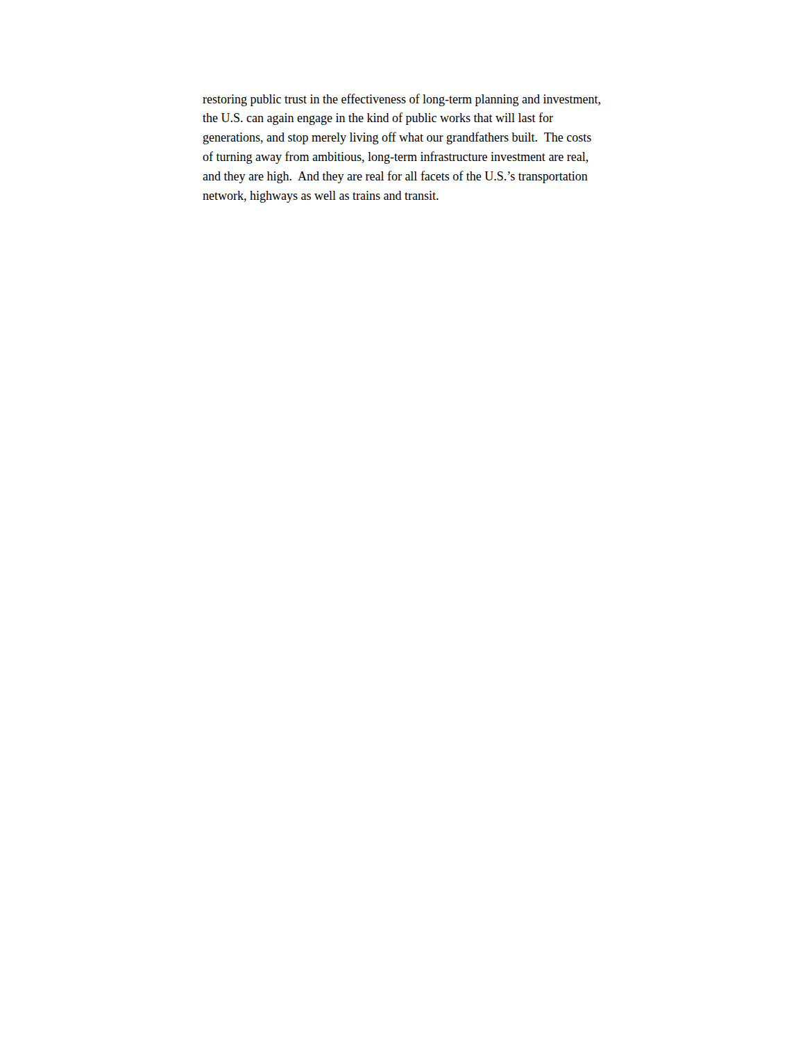restoring public trust in the effectiveness of long-term planning and investment, the U.S. can again engage in the kind of public works that will last for generations, and stop merely living off what our grandfathers built. The costs of turning away from ambitious, long-term infrastructure investment are real, and they are high. And they are real for all facets of the U.S.’s transportation network, highways as well as trains and transit.